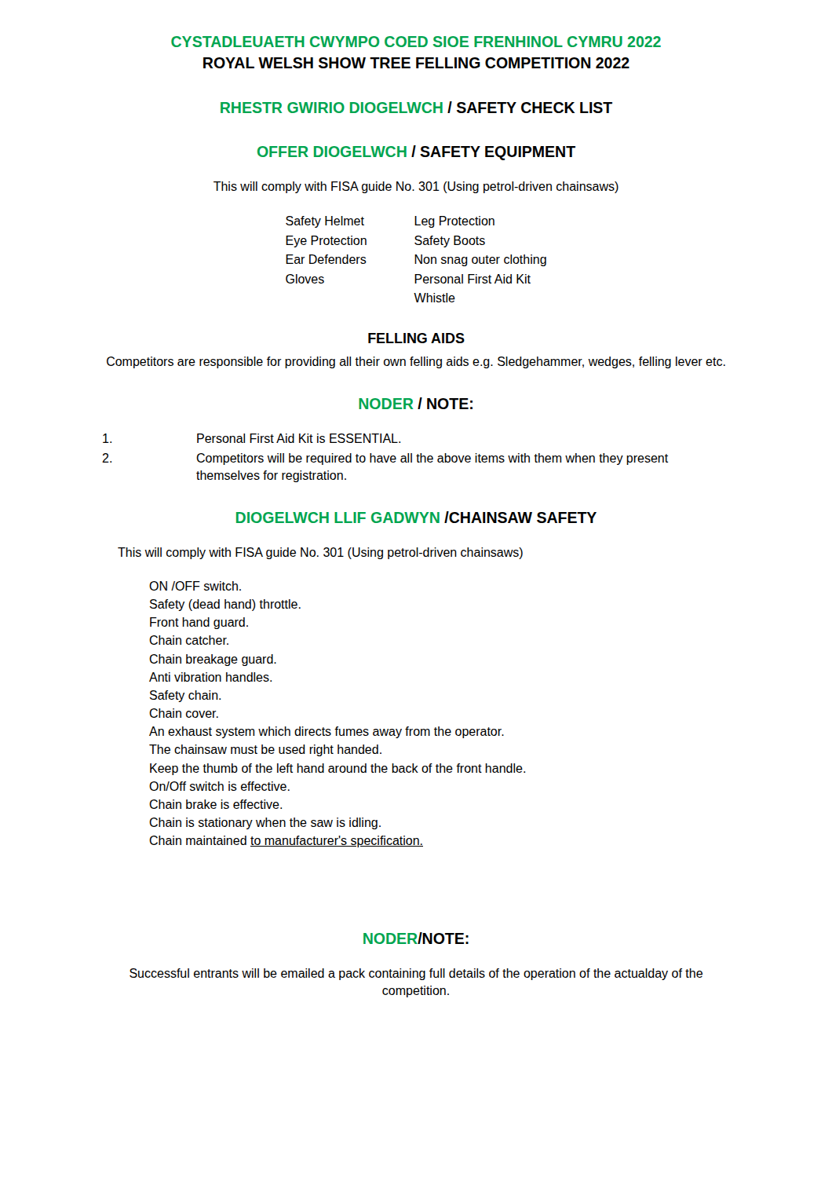CYSTADLEUAETH CWYMPO COED SIOE FRENHINOL CYMRU 2022
ROYAL WELSH SHOW TREE FELLING COMPETITION 2022
RHESTR GWIRIO DIOGELWCH / SAFETY CHECK LIST
OFFER DIOGELWCH / SAFETY EQUIPMENT
This will comply with FISA guide No. 301 (Using petrol-driven chainsaws)
| Safety Helmet | Leg Protection |
| Eye Protection | Safety Boots |
| Ear Defenders | Non snag outer clothing |
| Gloves | Personal First Aid Kit |
| | Whistle |
FELLING AIDS
Competitors are responsible for providing all their own felling aids e.g. Sledgehammer, wedges, felling lever etc.
NODER / NOTE:
Personal First Aid Kit is ESSENTIAL.
Competitors will be required to have all the above items with them when they present themselves for registration.
DIOGELWCH LLIF GADWYN /CHAINSAW SAFETY
This will comply with FISA guide No. 301 (Using petrol-driven chainsaws)
ON /OFF switch.
Safety (dead hand) throttle.
Front hand guard.
Chain catcher.
Chain breakage guard.
Anti vibration handles.
Safety chain.
Chain cover.
An exhaust system which directs fumes away from the operator.
The chainsaw must be used right handed.
Keep the thumb of the left hand around the back of the front handle.
On/Off switch is effective.
Chain brake is effective.
Chain is stationary when the saw is idling.
Chain maintained to manufacturer's specification.
NODER/NOTE:
Successful entrants will be emailed a pack containing full details of the operation of the actualday of the competition.